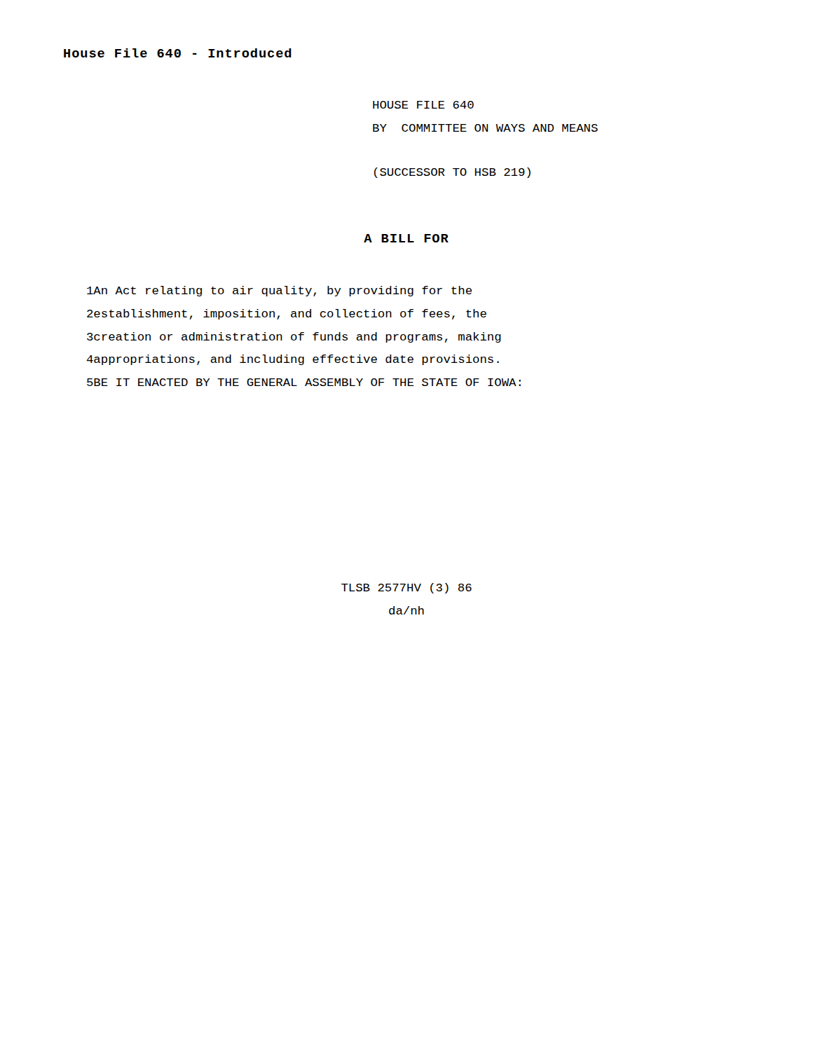House File 640 - Introduced
HOUSE FILE 640
BY COMMITTEE ON WAYS AND MEANS
(SUCCESSOR TO HSB 219)
A BILL FOR
| 1 | An Act relating to air quality, by providing for the |
| 2 | establishment, imposition, and collection of fees, the |
| 3 | creation or administration of funds and programs, making |
| 4 | appropriations, and including effective date provisions. |
| 5 | BE IT ENACTED BY THE GENERAL ASSEMBLY OF THE STATE OF IOWA: |
TLSB 2577HV (3) 86
da/nh